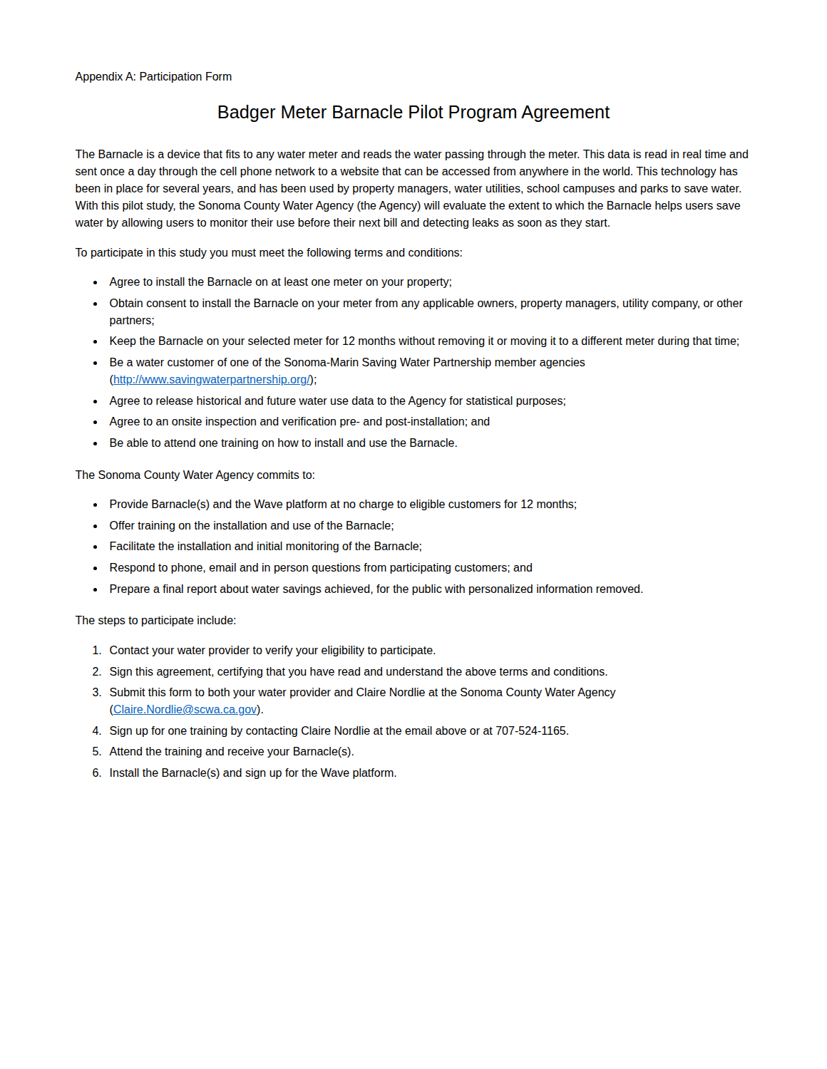Appendix A: Participation Form
Badger Meter Barnacle Pilot Program Agreement
The Barnacle is a device that fits to any water meter and reads the water passing through the meter. This data is read in real time and sent once a day through the cell phone network to a website that can be accessed from anywhere in the world. This technology has been in place for several years, and has been used by property managers, water utilities, school campuses and parks to save water. With this pilot study, the Sonoma County Water Agency (the Agency) will evaluate the extent to which the Barnacle helps users save water by allowing users to monitor their use before their next bill and detecting leaks as soon as they start.
To participate in this study you must meet the following terms and conditions:
Agree to install the Barnacle on at least one meter on your property;
Obtain consent to install the Barnacle on your meter from any applicable owners, property managers, utility company, or other partners;
Keep the Barnacle on your selected meter for 12 months without removing it or moving it to a different meter during that time;
Be a water customer of one of the Sonoma-Marin Saving Water Partnership member agencies (http://www.savingwaterpartnership.org/);
Agree to release historical and future water use data to the Agency for statistical purposes;
Agree to an onsite inspection and verification pre- and post-installation; and
Be able to attend one training on how to install and use the Barnacle.
The Sonoma County Water Agency commits to:
Provide Barnacle(s) and the Wave platform at no charge to eligible customers for 12 months;
Offer training on the installation and use of the Barnacle;
Facilitate the installation and initial monitoring of the Barnacle;
Respond to phone, email and in person questions from participating customers; and
Prepare a final report about water savings achieved, for the public with personalized information removed.
The steps to participate include:
Contact your water provider to verify your eligibility to participate.
Sign this agreement, certifying that you have read and understand the above terms and conditions.
Submit this form to both your water provider and Claire Nordlie at the Sonoma County Water Agency (Claire.Nordlie@scwa.ca.gov).
Sign up for one training by contacting Claire Nordlie at the email above or at 707-524-1165.
Attend the training and receive your Barnacle(s).
Install the Barnacle(s) and sign up for the Wave platform.